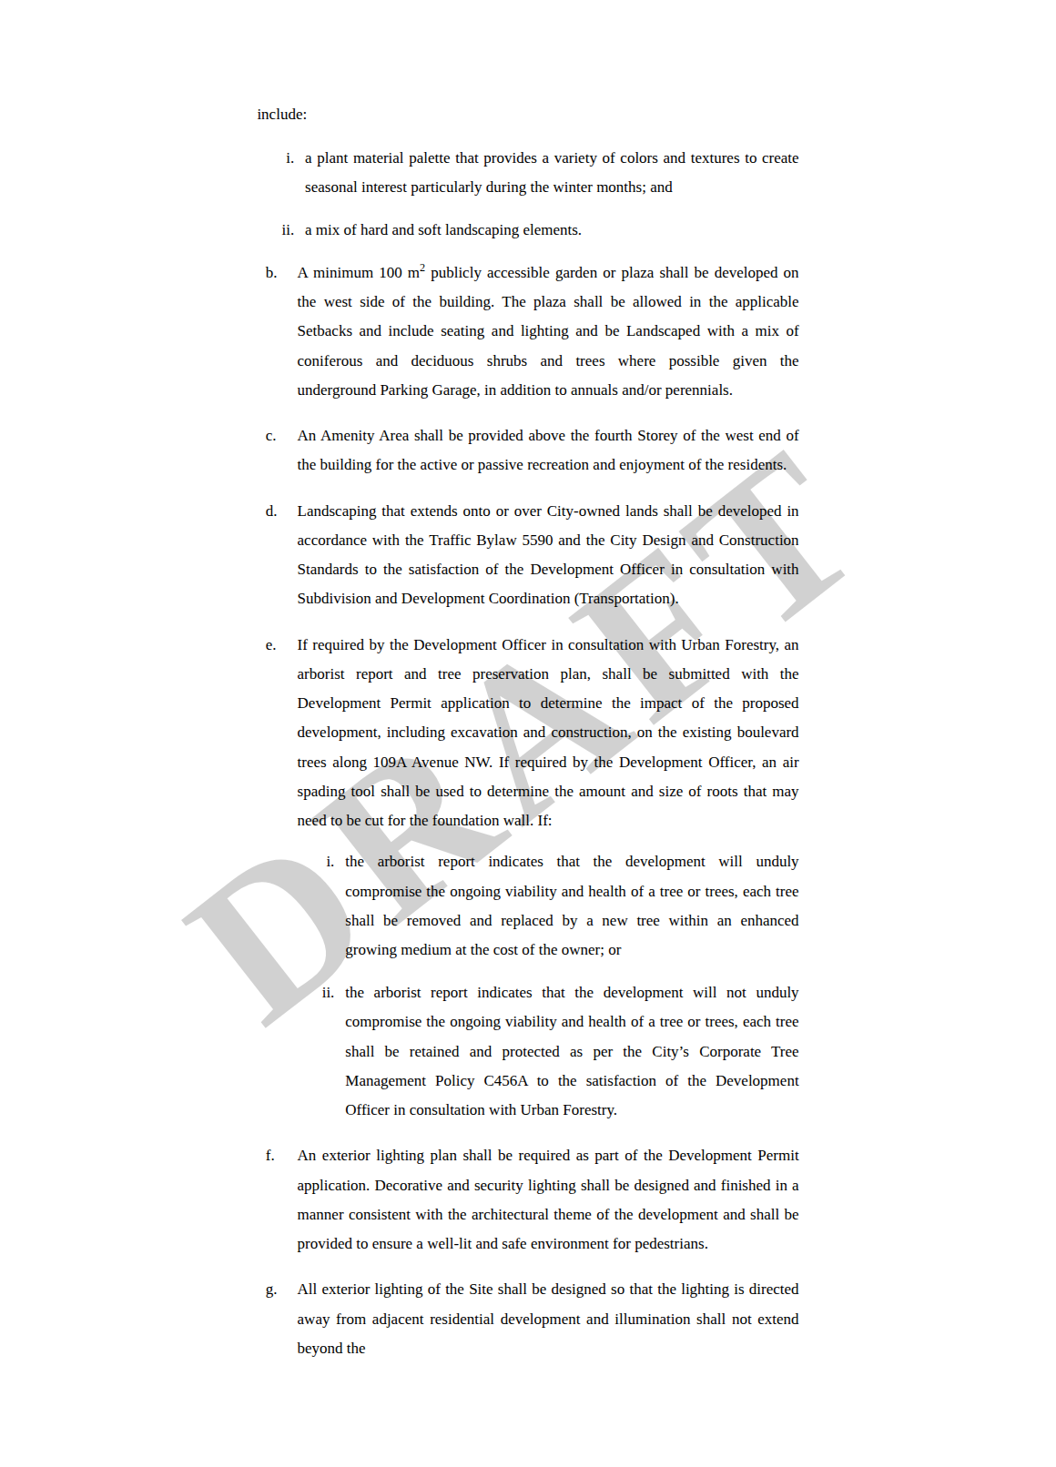DRAFT
include:
i. a plant material palette that provides a variety of colors and textures to create seasonal interest particularly during the winter months; and
ii. a mix of hard and soft landscaping elements.
b. A minimum 100 m2 publicly accessible garden or plaza shall be developed on the west side of the building. The plaza shall be allowed in the applicable Setbacks and include seating and lighting and be Landscaped with a mix of coniferous and deciduous shrubs and trees where possible given the underground Parking Garage, in addition to annuals and/or perennials.
c. An Amenity Area shall be provided above the fourth Storey of the west end of the building for the active or passive recreation and enjoyment of the residents.
d. Landscaping that extends onto or over City-owned lands shall be developed in accordance with the Traffic Bylaw 5590 and the City Design and Construction Standards to the satisfaction of the Development Officer in consultation with Subdivision and Development Coordination (Transportation).
e. If required by the Development Officer in consultation with Urban Forestry, an arborist report and tree preservation plan, shall be submitted with the Development Permit application to determine the impact of the proposed development, including excavation and construction, on the existing boulevard trees along 109A Avenue NW. If required by the Development Officer, an air spading tool shall be used to determine the amount and size of roots that may need to be cut for the foundation wall. If:
i. the arborist report indicates that the development will unduly compromise the ongoing viability and health of a tree or trees, each tree shall be removed and replaced by a new tree within an enhanced growing medium at the cost of the owner; or
ii. the arborist report indicates that the development will not unduly compromise the ongoing viability and health of a tree or trees, each tree shall be retained and protected as per the City’s Corporate Tree Management Policy C456A to the satisfaction of the Development Officer in consultation with Urban Forestry.
f. An exterior lighting plan shall be required as part of the Development Permit application. Decorative and security lighting shall be designed and finished in a manner consistent with the architectural theme of the development and shall be provided to ensure a well-lit and safe environment for pedestrians.
g. All exterior lighting of the Site shall be designed so that the lighting is directed away from adjacent residential development and illumination shall not extend beyond the